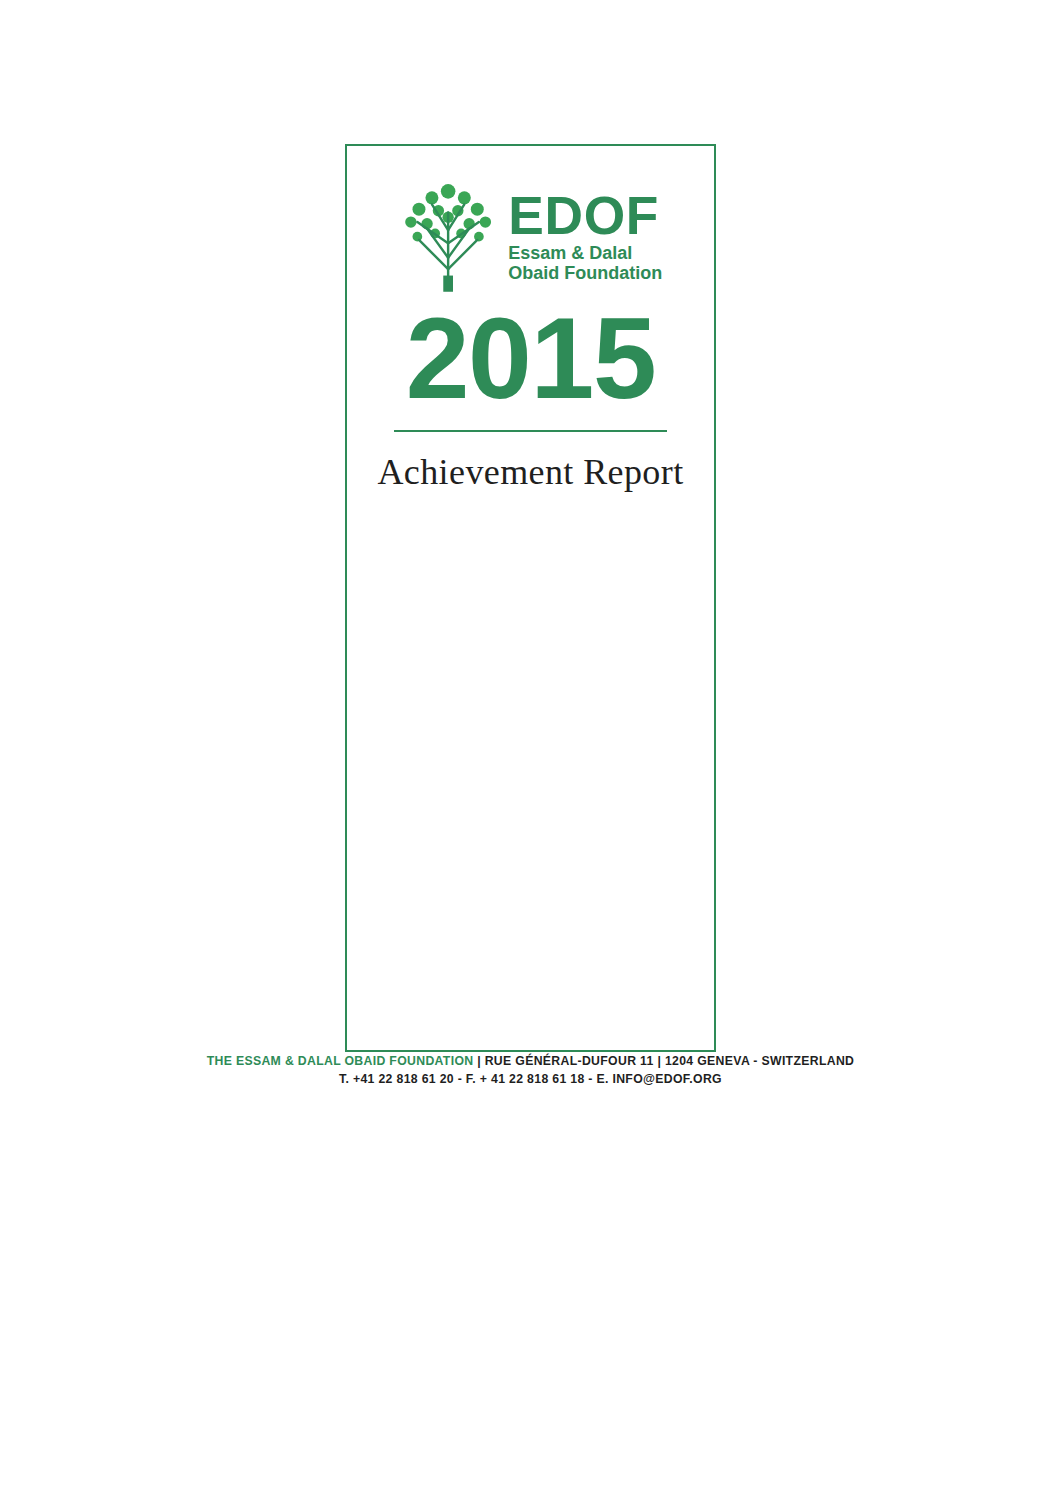EDOF Essam & Dalal Obaid Foundation
2015
Achievement Report
THE ESSAM & DALAL OBAID FOUNDATION | RUE GÉNÉRAL-DUFOUR 11 | 1204 GENEVA - SWITZERLAND
T. +41 22 818 61 20 - F. + 41 22 818 61 18 - E. INFO@EDOF.ORG